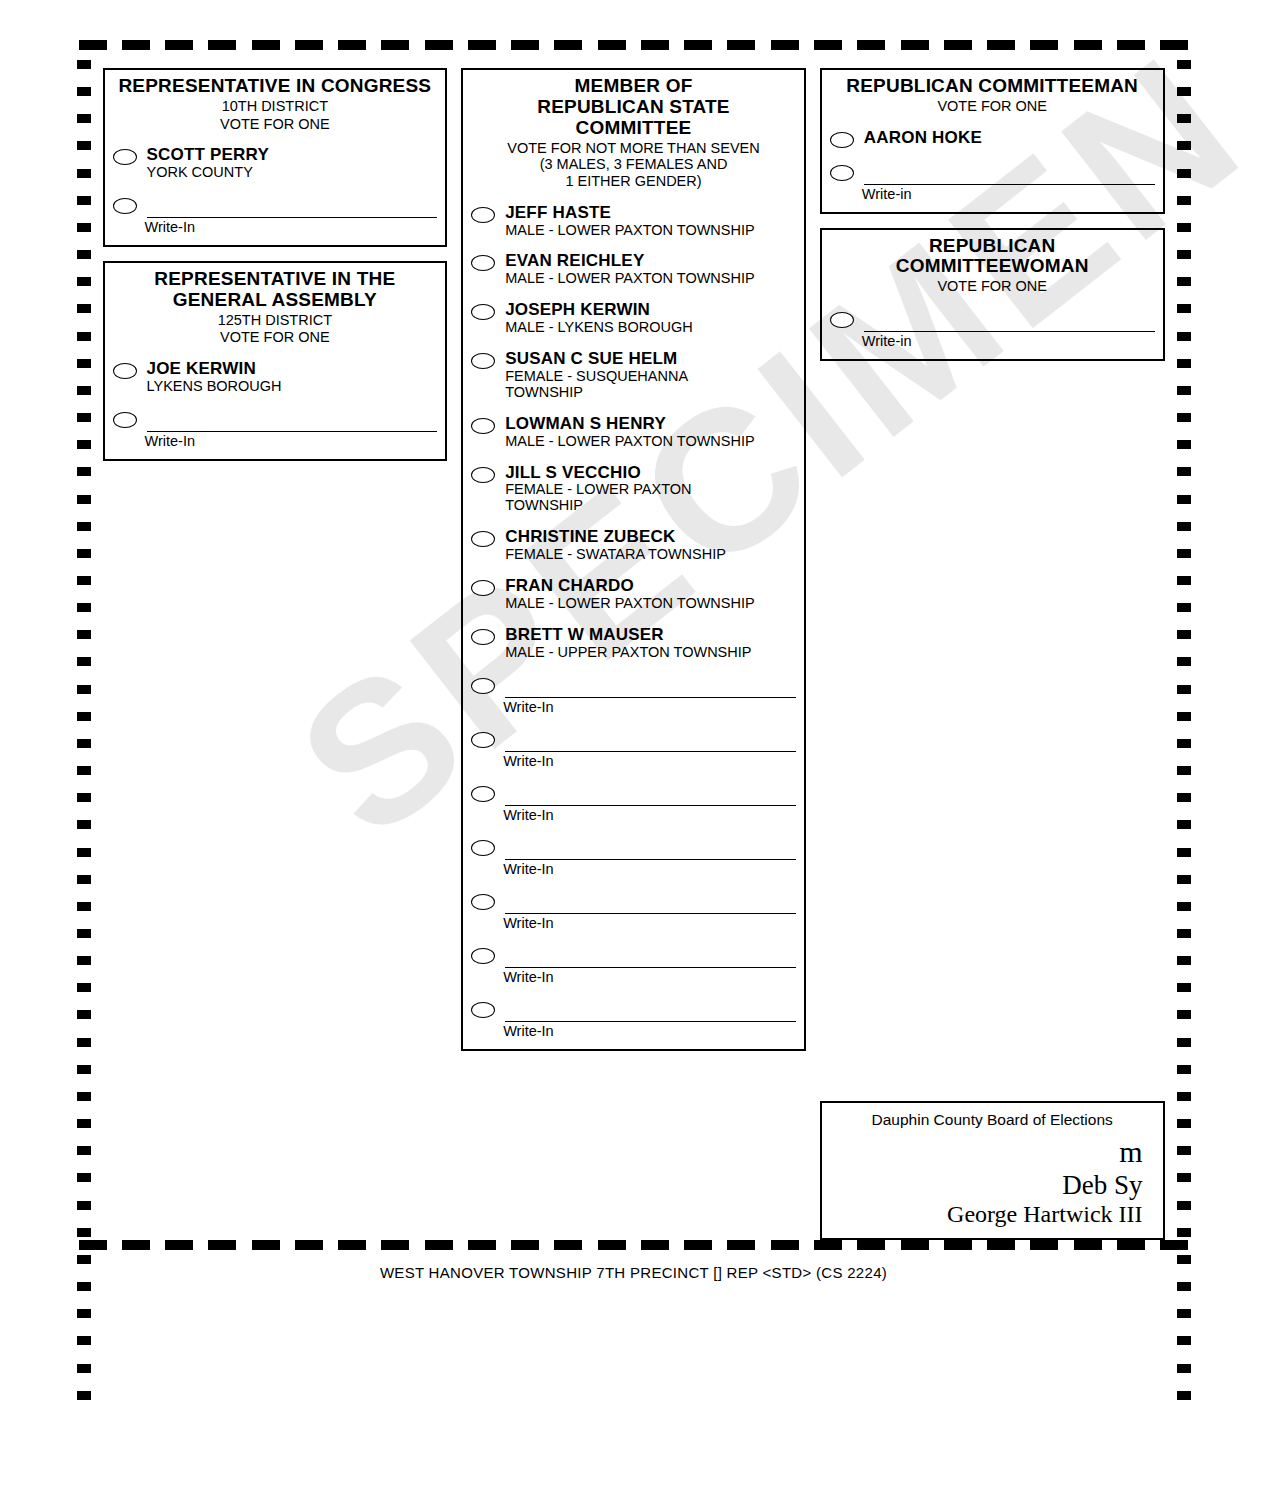SPECIMEN
REPRESENTATIVE IN CONGRESS
10TH DISTRICT
VOTE FOR ONE
SCOTT PERRY
YORK COUNTY
Write-In
REPRESENTATIVE IN THE
GENERAL ASSEMBLY
125TH DISTRICT
VOTE FOR ONE
JOE KERWIN
LYKENS BOROUGH
Write-In
MEMBER OF
REPUBLICAN STATE
COMMITTEE
VOTE FOR NOT MORE THAN SEVEN
(3 MALES, 3 FEMALES AND
1 EITHER GENDER)
JEFF HASTE
MALE - LOWER PAXTON TOWNSHIP
EVAN REICHLEY
MALE - LOWER PAXTON TOWNSHIP
JOSEPH KERWIN
MALE - LYKENS BOROUGH
SUSAN C SUE HELM
FEMALE - SUSQUEHANNA
TOWNSHIP
LOWMAN S HENRY
MALE - LOWER PAXTON TOWNSHIP
JILL S VECCHIO
FEMALE - LOWER PAXTON
TOWNSHIP
CHRISTINE ZUBECK
FEMALE - SWATARA TOWNSHIP
FRAN CHARDO
MALE - LOWER PAXTON TOWNSHIP
BRETT W MAUSER
MALE - UPPER PAXTON TOWNSHIP
Write-In
Write-In
Write-In
Write-In
Write-In
Write-In
Write-In
REPUBLICAN COMMITTEEMAN
VOTE FOR ONE
AARON HOKE
Write-in
REPUBLICAN
COMMITTEEWOMAN
VOTE FOR ONE
Write-in
Dauphin County Board of Elections
m
Deb Sy
George Hartwick III
WEST HANOVER TOWNSHIP 7TH PRECINCT [] REP <STD> (CS 2224)